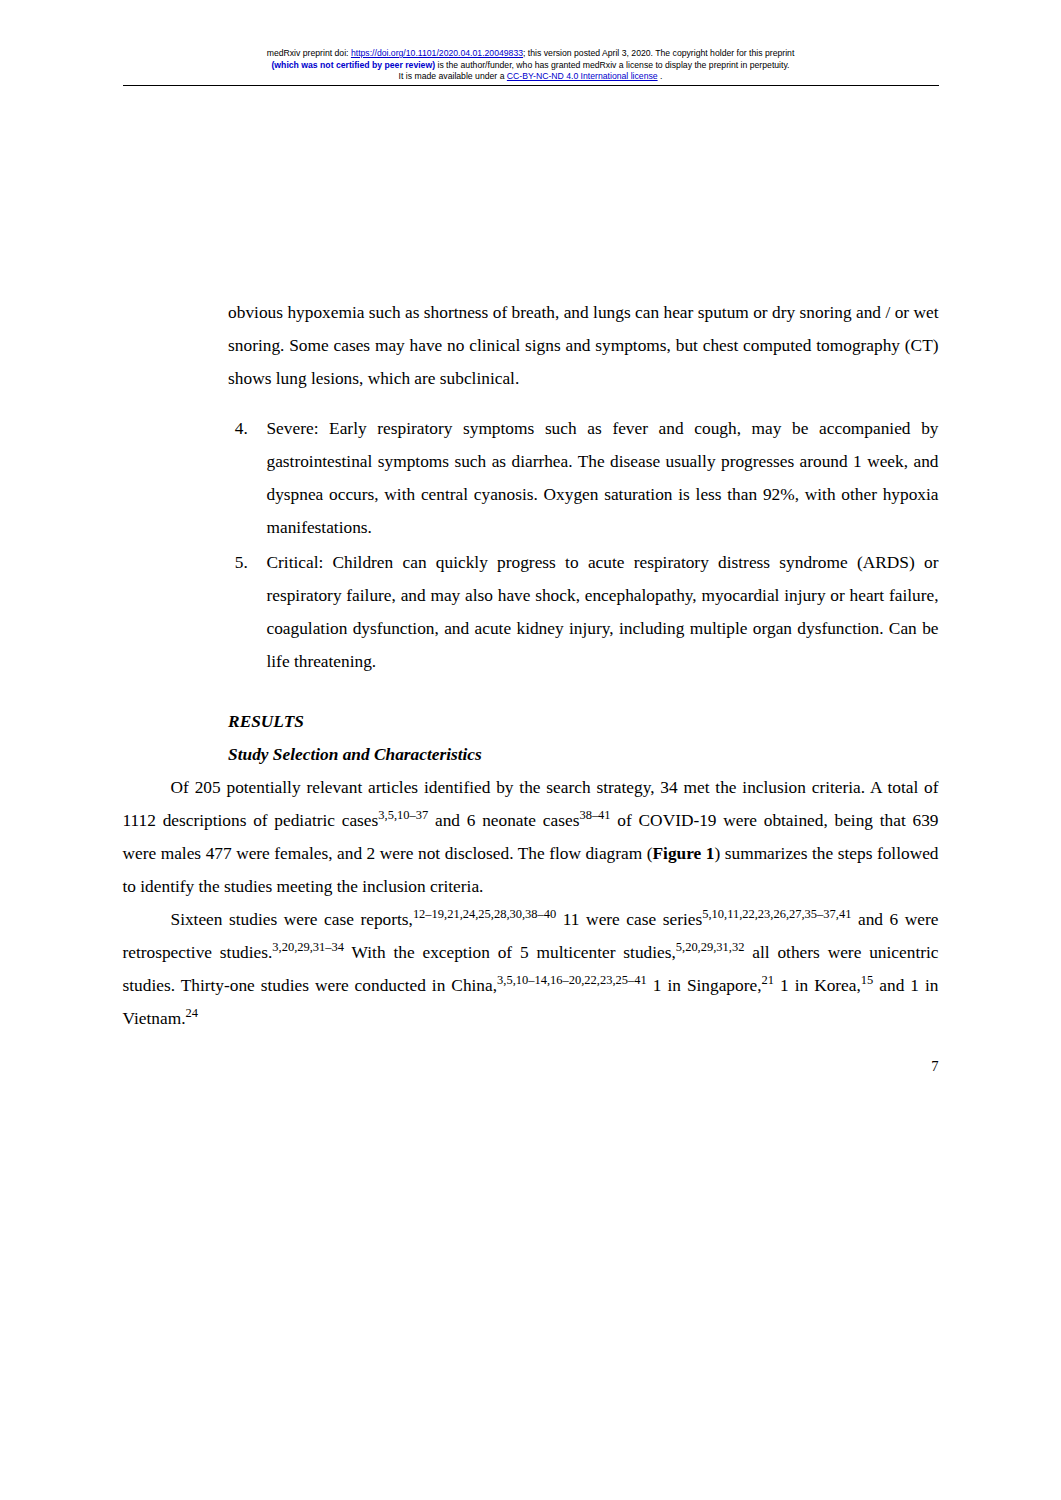medRxiv preprint doi: https://doi.org/10.1101/2020.04.01.20049833; this version posted April 3, 2020. The copyright holder for this preprint
(which was not certified by peer review) is the author/funder, who has granted medRxiv a license to display the preprint in perpetuity.
It is made available under a CC-BY-NC-ND 4.0 International license .
obvious hypoxemia such as shortness of breath, and lungs can hear sputum or dry snoring and / or wet snoring. Some cases may have no clinical signs and symptoms, but chest computed tomography (CT) shows lung lesions, which are subclinical.
Severe: Early respiratory symptoms such as fever and cough, may be accompanied by gastrointestinal symptoms such as diarrhea. The disease usually progresses around 1 week, and dyspnea occurs, with central cyanosis. Oxygen saturation is less than 92%, with other hypoxia manifestations.
Critical: Children can quickly progress to acute respiratory distress syndrome (ARDS) or respiratory failure, and may also have shock, encephalopathy, myocardial injury or heart failure, coagulation dysfunction, and acute kidney injury, including multiple organ dysfunction. Can be life threatening.
RESULTS
Study Selection and Characteristics
Of 205 potentially relevant articles identified by the search strategy, 34 met the inclusion criteria. A total of 1112 descriptions of pediatric cases3,5,10–37 and 6 neonate cases38–41 of COVID-19 were obtained, being that 639 were males 477 were females, and 2 were not disclosed. The flow diagram (Figure 1) summarizes the steps followed to identify the studies meeting the inclusion criteria.
Sixteen studies were case reports,12–19,21,24,25,28,30,38–40 11 were case series5,10,11,22,23,26,27,35–37,41 and 6 were retrospective studies.3,20,29,31–34 With the exception of 5 multicenter studies,5,20,29,31,32 all others were unicentric studies. Thirty-one studies were conducted in China,3,5,10–14,16–20,22,23,25–41 1 in Singapore,21 1 in Korea,15 and 1 in Vietnam.24
7